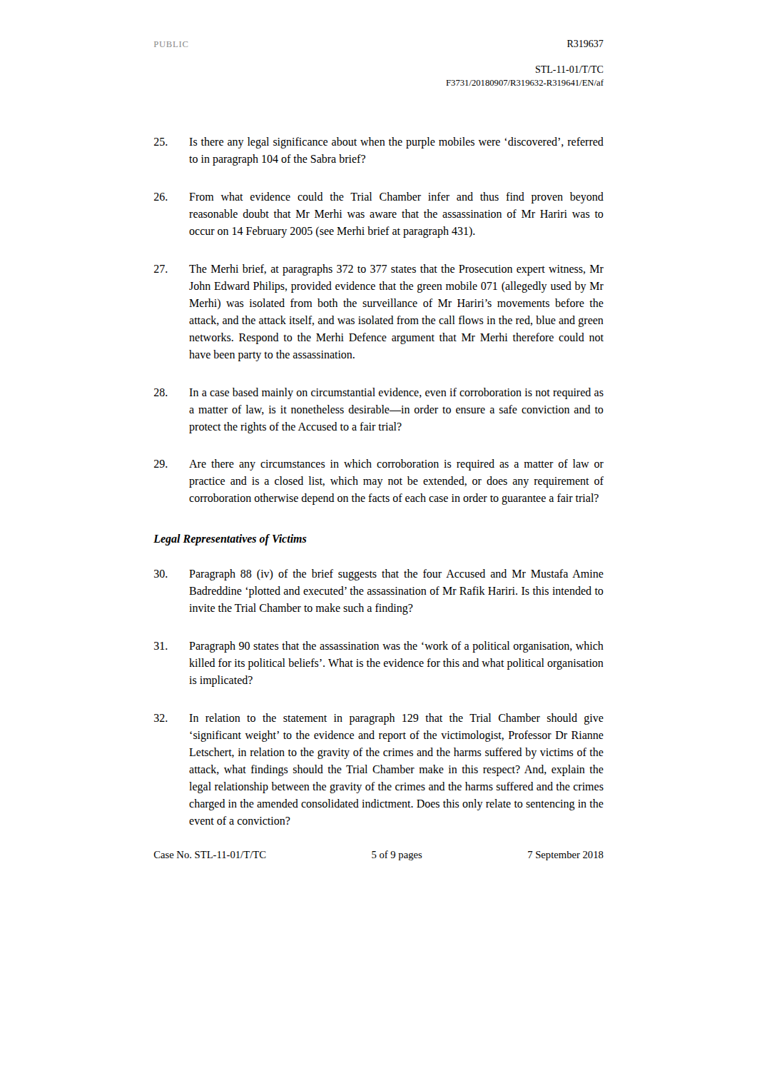PUBLIC
R319637
STL-11-01/T/TC
F3731/20180907/R319632-R319641/EN/af
25. Is there any legal significance about when the purple mobiles were ‘discovered’, referred to in paragraph 104 of the Sabra brief?
26. From what evidence could the Trial Chamber infer and thus find proven beyond reasonable doubt that Mr Merhi was aware that the assassination of Mr Hariri was to occur on 14 February 2005 (see Merhi brief at paragraph 431).
27. The Merhi brief, at paragraphs 372 to 377 states that the Prosecution expert witness, Mr John Edward Philips, provided evidence that the green mobile 071 (allegedly used by Mr Merhi) was isolated from both the surveillance of Mr Hariri’s movements before the attack, and the attack itself, and was isolated from the call flows in the red, blue and green networks. Respond to the Merhi Defence argument that Mr Merhi therefore could not have been party to the assassination.
28. In a case based mainly on circumstantial evidence, even if corroboration is not required as a matter of law, is it nonetheless desirable—in order to ensure a safe conviction and to protect the rights of the Accused to a fair trial?
29. Are there any circumstances in which corroboration is required as a matter of law or practice and is a closed list, which may not be extended, or does any requirement of corroboration otherwise depend on the facts of each case in order to guarantee a fair trial?
Legal Representatives of Victims
30. Paragraph 88 (iv) of the brief suggests that the four Accused and Mr Mustafa Amine Badreddine ‘plotted and executed’ the assassination of Mr Rafik Hariri. Is this intended to invite the Trial Chamber to make such a finding?
31. Paragraph 90 states that the assassination was the ‘work of a political organisation, which killed for its political beliefs’. What is the evidence for this and what political organisation is implicated?
32. In relation to the statement in paragraph 129 that the Trial Chamber should give ‘significant weight’ to the evidence and report of the victimologist, Professor Dr Rianne Letschert, in relation to the gravity of the crimes and the harms suffered by victims of the attack, what findings should the Trial Chamber make in this respect? And, explain the legal relationship between the gravity of the crimes and the harms suffered and the crimes charged in the amended consolidated indictment. Does this only relate to sentencing in the event of a conviction?
Case No. STL-11-01/T/TC
5 of 9 pages
7 September 2018